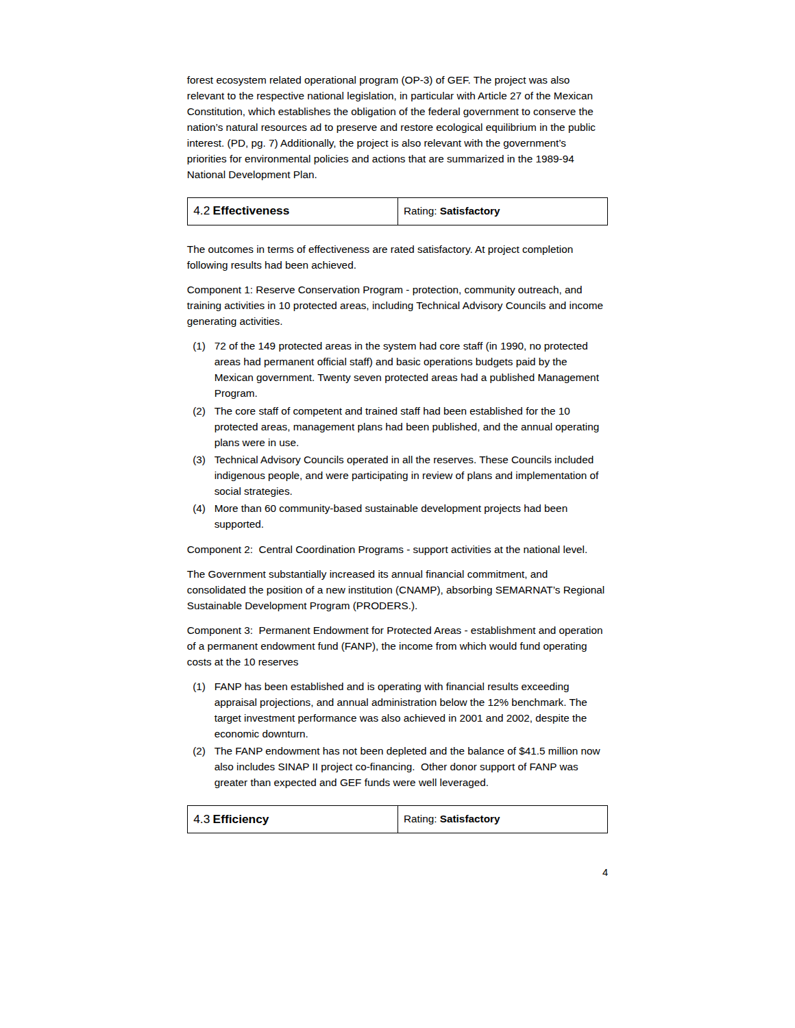forest ecosystem related operational program (OP-3) of GEF. The project was also relevant to the respective national legislation, in particular with Article 27 of the Mexican Constitution, which establishes the obligation of the federal government to conserve the nation’s natural resources ad to preserve and restore ecological equilibrium in the public interest. (PD, pg. 7) Additionally, the project is also relevant with the government’s priorities for environmental policies and actions that are summarized in the 1989-94 National Development Plan.
| 4.2 Effectiveness | Rating: Satisfactory |
The outcomes in terms of effectiveness are rated satisfactory. At project completion following results had been achieved.
Component 1: Reserve Conservation Program - protection, community outreach, and training activities in 10 protected areas, including Technical Advisory Councils and income generating activities.
72 of the 149 protected areas in the system had core staff (in 1990, no protected areas had permanent official staff) and basic operations budgets paid by the Mexican government. Twenty seven protected areas had a published Management Program.
The core staff of competent and trained staff had been established for the 10 protected areas, management plans had been published, and the annual operating plans were in use.
Technical Advisory Councils operated in all the reserves. These Councils included indigenous people, and were participating in review of plans and implementation of social strategies.
More than 60 community-based sustainable development projects had been supported.
Component 2: Central Coordination Programs - support activities at the national level.
The Government substantially increased its annual financial commitment, and consolidated the position of a new institution (CNAMP), absorbing SEMARNAT’s Regional Sustainable Development Program (PRODERS.).
Component 3: Permanent Endowment for Protected Areas - establishment and operation of a permanent endowment fund (FANP), the income from which would fund operating costs at the 10 reserves
FANP has been established and is operating with financial results exceeding appraisal projections, and annual administration below the 12% benchmark. The target investment performance was also achieved in 2001 and 2002, despite the economic downturn.
The FANP endowment has not been depleted and the balance of $41.5 million now also includes SINAP II project co-financing. Other donor support of FANP was greater than expected and GEF funds were well leveraged.
| 4.3 Efficiency | Rating: Satisfactory |
4